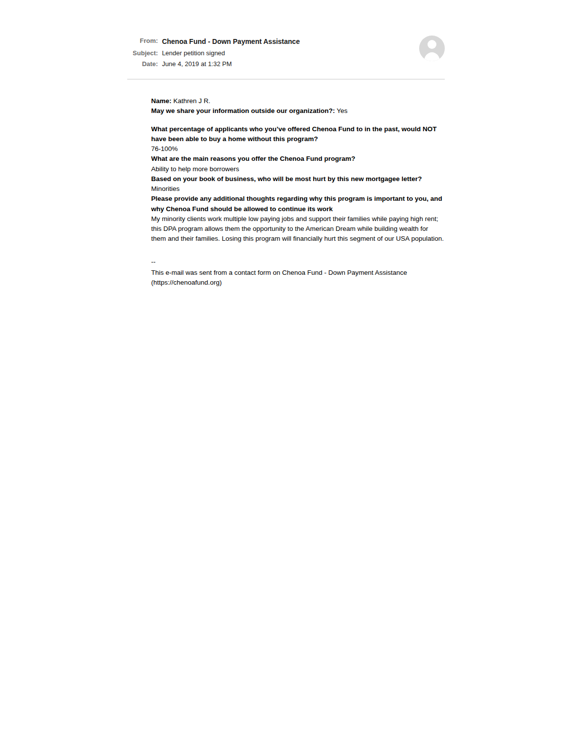From:
Chenoa Fund - Down Payment Assistance
Subject:
Lender petition signed
Date:
June 4, 2019 at 1:32 PM
Name: Kathren J R.
May we share your information outside our organization?: Yes
What percentage of applicants who you’ve offered Chenoa Fund to in the past, would NOT have been able to buy a home without this program?
76-100%
What are the main reasons you offer the Chenoa Fund program?
Ability to help more borrowers
Based on your book of business, who will be most hurt by this new mortgagee letter?
Minorities
Please provide any additional thoughts regarding why this program is important to you, and why Chenoa Fund should be allowed to continue its work
My minority clients work multiple low paying jobs and support their families while paying high rent; this DPA program allows them the opportunity to the American Dream while building wealth for them and their families. Losing this program will financially hurt this segment of our USA population.
--
This e-mail was sent from a contact form on Chenoa Fund - Down Payment Assistance (https://chenoafund.org)